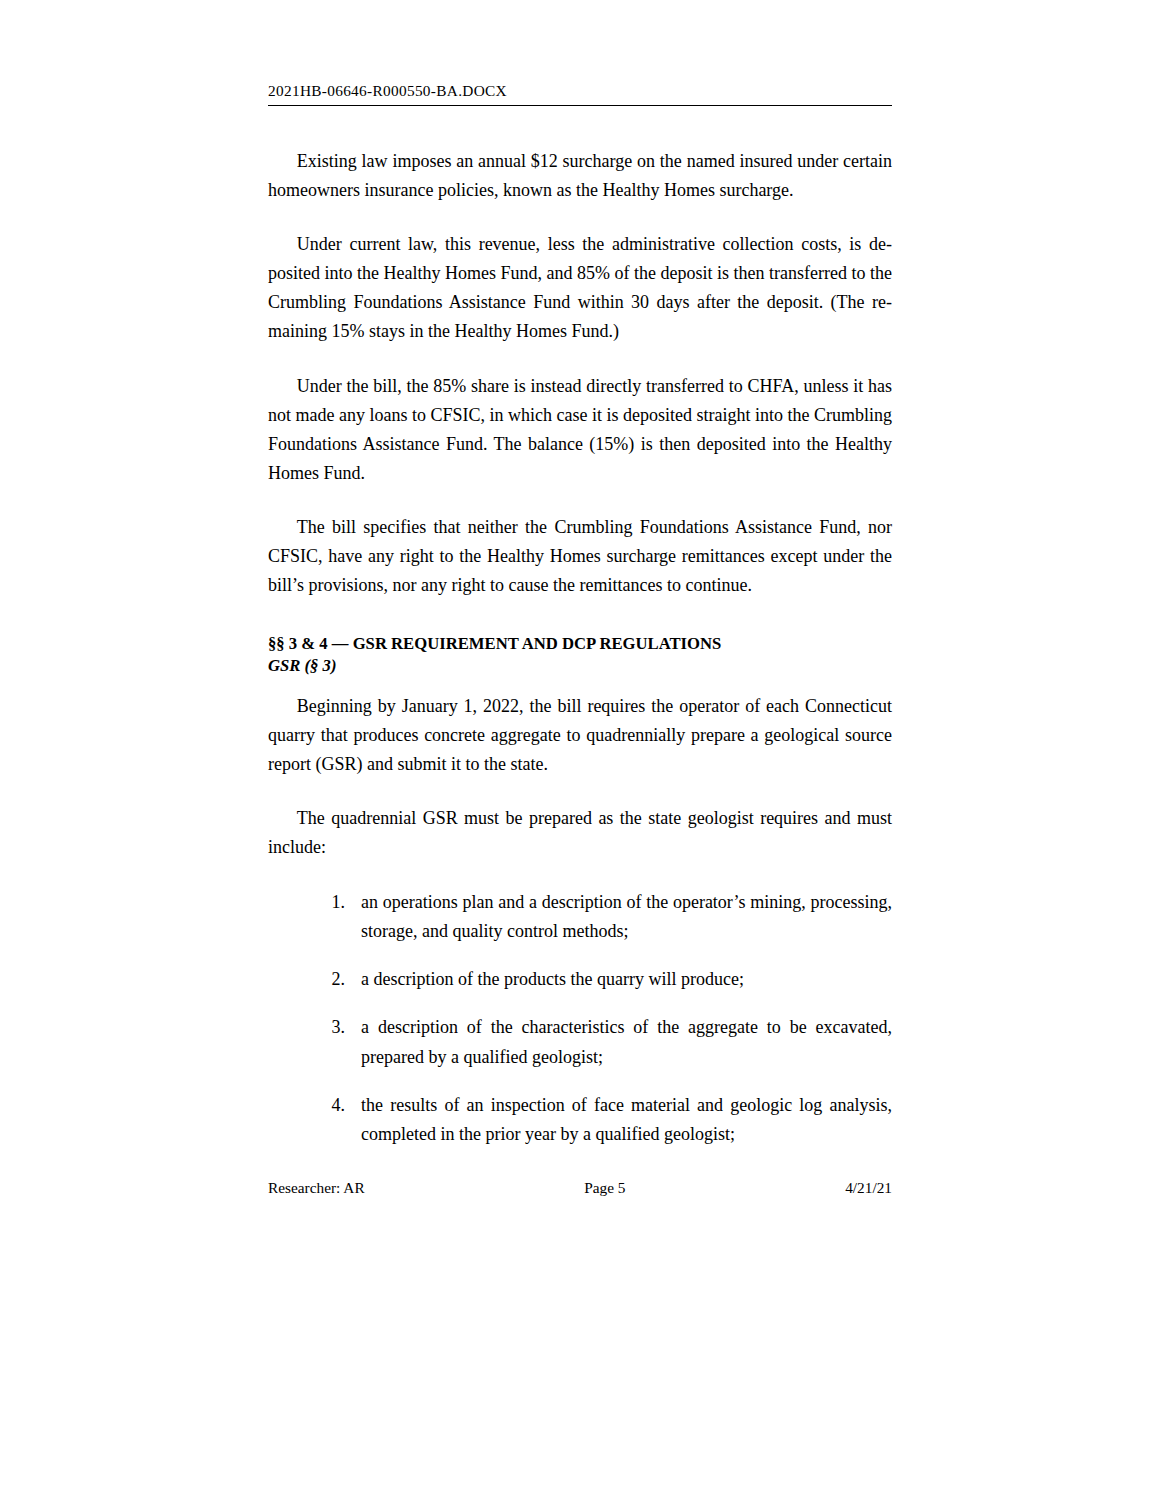2021HB-06646-R000550-BA.DOCX
Existing law imposes an annual $12 surcharge on the named insured under certain homeowners insurance policies, known as the Healthy Homes surcharge.
Under current law, this revenue, less the administrative collection costs, is deposited into the Healthy Homes Fund, and 85% of the deposit is then transferred to the Crumbling Foundations Assistance Fund within 30 days after the deposit. (The remaining 15% stays in the Healthy Homes Fund.)
Under the bill, the 85% share is instead directly transferred to CHFA, unless it has not made any loans to CFSIC, in which case it is deposited straight into the Crumbling Foundations Assistance Fund. The balance (15%) is then deposited into the Healthy Homes Fund.
The bill specifies that neither the Crumbling Foundations Assistance Fund, nor CFSIC, have any right to the Healthy Homes surcharge remittances except under the bill’s provisions, nor any right to cause the remittances to continue.
§§ 3 & 4 — GSR REQUIREMENT AND DCP REGULATIONS
GSR (§ 3)
Beginning by January 1, 2022, the bill requires the operator of each Connecticut quarry that produces concrete aggregate to quadrennially prepare a geological source report (GSR) and submit it to the state.
The quadrennial GSR must be prepared as the state geologist requires and must include:
an operations plan and a description of the operator’s mining, processing, storage, and quality control methods;
a description of the products the quarry will produce;
a description of the characteristics of the aggregate to be excavated, prepared by a qualified geologist;
the results of an inspection of face material and geologic log analysis, completed in the prior year by a qualified geologist;
Researcher: AR Page 5 4/21/21